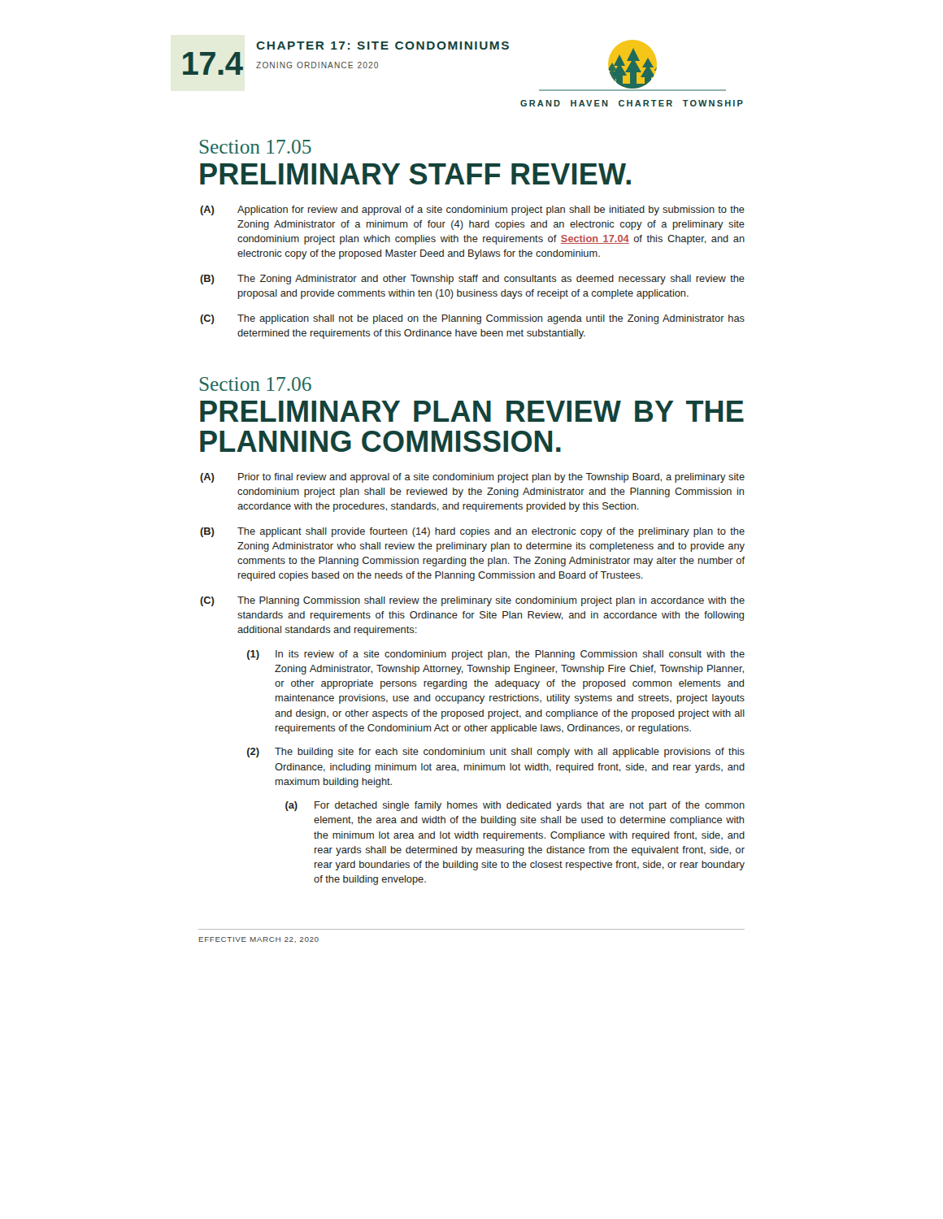17.4
Chapter 17: Site Condominiums
Zoning Ordinance 2020
GRAND HAVEN CHARTER TOWNSHIP
Section 17.05
Preliminary Staff Review.
(A) Application for review and approval of a site condominium project plan shall be initiated by submission to the Zoning Administrator of a minimum of four (4) hard copies and an electronic copy of a preliminary site condominium project plan which complies with the requirements of Section 17.04 of this Chapter, and an electronic copy of the proposed Master Deed and Bylaws for the condominium.
(B) The Zoning Administrator and other Township staff and consultants as deemed necessary shall review the proposal and provide comments within ten (10) business days of receipt of a complete application.
(C) The application shall not be placed on the Planning Commission agenda until the Zoning Administrator has determined the requirements of this Ordinance have been met substantially.
Section 17.06
Preliminary Plan Review by the Planning Commission.
(A) Prior to final review and approval of a site condominium project plan by the Township Board, a preliminary site condominium project plan shall be reviewed by the Zoning Administrator and the Planning Commission in accordance with the procedures, standards, and requirements provided by this Section.
(B) The applicant shall provide fourteen (14) hard copies and an electronic copy of the preliminary plan to the Zoning Administrator who shall review the preliminary plan to determine its completeness and to provide any comments to the Planning Commission regarding the plan. The Zoning Administrator may alter the number of required copies based on the needs of the Planning Commission and Board of Trustees.
(C) The Planning Commission shall review the preliminary site condominium project plan in accordance with the standards and requirements of this Ordinance for Site Plan Review, and in accordance with the following additional standards and requirements:
(1) In its review of a site condominium project plan, the Planning Commission shall consult with the Zoning Administrator, Township Attorney, Township Engineer, Township Fire Chief, Township Planner, or other appropriate persons regarding the adequacy of the proposed common elements and maintenance provisions, use and occupancy restrictions, utility systems and streets, project layouts and design, or other aspects of the proposed project, and compliance of the proposed project with all requirements of the Condominium Act or other applicable laws, Ordinances, or regulations.
(2) The building site for each site condominium unit shall comply with all applicable provisions of this Ordinance, including minimum lot area, minimum lot width, required front, side, and rear yards, and maximum building height.
(a) For detached single family homes with dedicated yards that are not part of the common element, the area and width of the building site shall be used to determine compliance with the minimum lot area and lot width requirements. Compliance with required front, side, and rear yards shall be determined by measuring the distance from the equivalent front, side, or rear yard boundaries of the building site to the closest respective front, side, or rear boundary of the building envelope.
Effective March 22, 2020